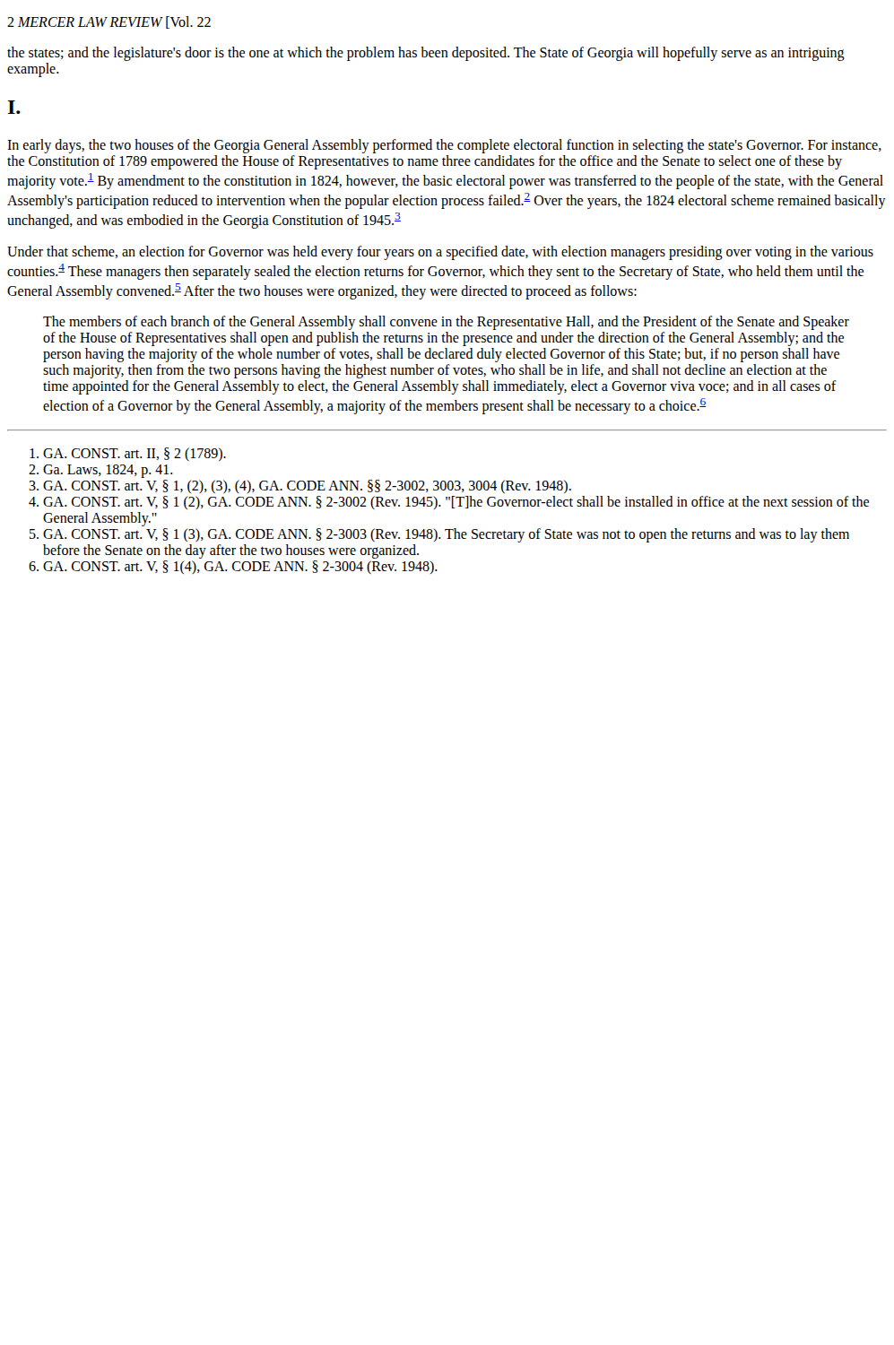2 MERCER LAW REVIEW [Vol. 22
the states; and the legislature's door is the one at which the problem has been deposited. The State of Georgia will hopefully serve as an intriguing example.
I.
In early days, the two houses of the Georgia General Assembly performed the complete electoral function in selecting the state's Governor. For instance, the Constitution of 1789 empowered the House of Representatives to name three candidates for the office and the Senate to select one of these by majority vote.1 By amendment to the constitution in 1824, however, the basic electoral power was transferred to the people of the state, with the General Assembly's participation reduced to intervention when the popular election process failed.2 Over the years, the 1824 electoral scheme remained basically unchanged, and was embodied in the Georgia Constitution of 1945.3
Under that scheme, an election for Governor was held every four years on a specified date, with election managers presiding over voting in the various counties.4 These managers then separately sealed the election returns for Governor, which they sent to the Secretary of State, who held them until the General Assembly convened.5 After the two houses were organized, they were directed to proceed as follows:
The members of each branch of the General Assembly shall convene in the Representative Hall, and the President of the Senate and Speaker of the House of Representatives shall open and publish the returns in the presence and under the direction of the General Assembly; and the person having the majority of the whole number of votes, shall be declared duly elected Governor of this State; but, if no person shall have such majority, then from the two persons having the highest number of votes, who shall be in life, and shall not decline an election at the time appointed for the General Assembly to elect, the General Assembly shall immediately, elect a Governor viva voce; and in all cases of election of a Governor by the General Assembly, a majority of the members present shall be necessary to a choice.6
GA. CONST. art. II, § 2 (1789).
Ga. Laws, 1824, p. 41.
GA. CONST. art. V, § 1, (2), (3), (4), GA. CODE ANN. §§ 2-3002, 3003, 3004 (Rev. 1948).
GA. CONST. art. V, § 1 (2), GA. CODE ANN. § 2-3002 (Rev. 1945). "[T]he Governor-elect shall be installed in office at the next session of the General Assembly."
GA. CONST. art. V, § 1 (3), GA. CODE ANN. § 2-3003 (Rev. 1948). The Secretary of State was not to open the returns and was to lay them before the Senate on the day after the two houses were organized.
GA. CONST. art. V, § 1(4), GA. CODE ANN. § 2-3004 (Rev. 1948).